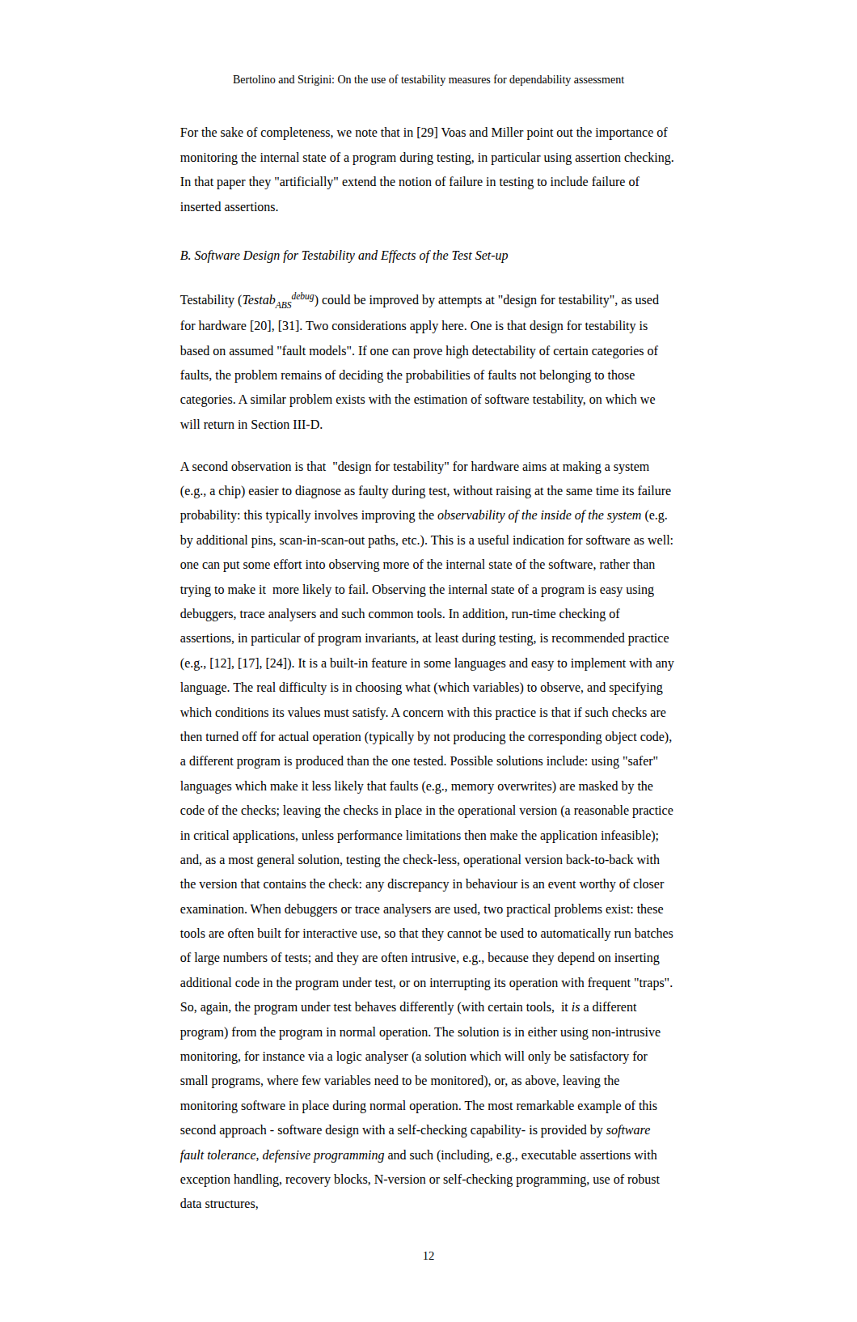Bertolino and Strigini: On the use of testability measures for dependability assessment
For the sake of completeness, we note that in [29] Voas and Miller point out the importance of monitoring the internal state of a program during testing, in particular using assertion checking. In that paper they "artificially" extend the notion of failure in testing to include failure of inserted assertions.
B. Software Design for Testability and Effects of the Test Set-up
Testability (Testab ABS debug) could be improved by attempts at "design for testability", as used for hardware [20], [31]. Two considerations apply here. One is that design for testability is based on assumed "fault models". If one can prove high detectability of certain categories of faults, the problem remains of deciding the probabilities of faults not belonging to those categories. A similar problem exists with the estimation of software testability, on which we will return in Section III-D.
A second observation is that "design for testability" for hardware aims at making a system (e.g., a chip) easier to diagnose as faulty during test, without raising at the same time its failure probability: this typically involves improving the observability of the inside of the system (e.g. by additional pins, scan-in-scan-out paths, etc.). This is a useful indication for software as well: one can put some effort into observing more of the internal state of the software, rather than trying to make it more likely to fail. Observing the internal state of a program is easy using debuggers, trace analysers and such common tools. In addition, run-time checking of assertions, in particular of program invariants, at least during testing, is recommended practice (e.g., [12], [17], [24]). It is a built-in feature in some languages and easy to implement with any language. The real difficulty is in choosing what (which variables) to observe, and specifying which conditions its values must satisfy. A concern with this practice is that if such checks are then turned off for actual operation (typically by not producing the corresponding object code), a different program is produced than the one tested. Possible solutions include: using "safer" languages which make it less likely that faults (e.g., memory overwrites) are masked by the code of the checks; leaving the checks in place in the operational version (a reasonable practice in critical applications, unless performance limitations then make the application infeasible); and, as a most general solution, testing the check-less, operational version back-to-back with the version that contains the check: any discrepancy in behaviour is an event worthy of closer examination. When debuggers or trace analysers are used, two practical problems exist: these tools are often built for interactive use, so that they cannot be used to automatically run batches of large numbers of tests; and they are often intrusive, e.g., because they depend on inserting additional code in the program under test, or on interrupting its operation with frequent "traps". So, again, the program under test behaves differently (with certain tools, it is a different program) from the program in normal operation. The solution is in either using non-intrusive monitoring, for instance via a logic analyser (a solution which will only be satisfactory for small programs, where few variables need to be monitored), or, as above, leaving the monitoring software in place during normal operation. The most remarkable example of this second approach - software design with a self-checking capability- is provided by software fault tolerance, defensive programming and such (including, e.g., executable assertions with exception handling, recovery blocks, N-version or self-checking programming, use of robust data structures,
12